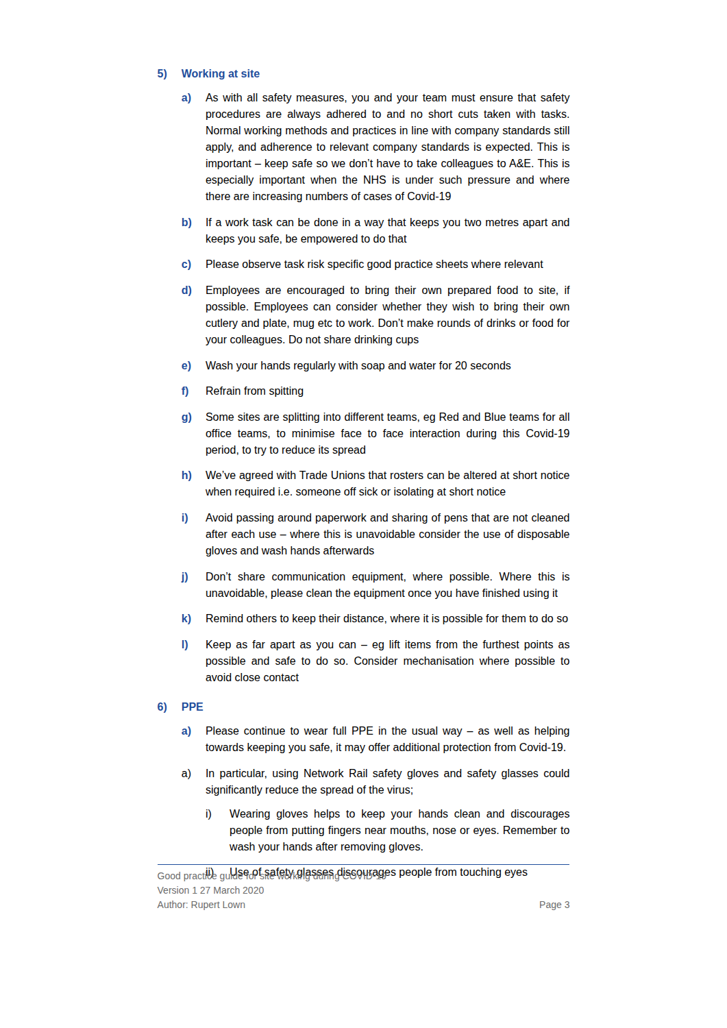5) Working at site
a) As with all safety measures, you and your team must ensure that safety procedures are always adhered to and no short cuts taken with tasks. Normal working methods and practices in line with company standards still apply, and adherence to relevant company standards is expected. This is important – keep safe so we don’t have to take colleagues to A&E. This is especially important when the NHS is under such pressure and where there are increasing numbers of cases of Covid-19
b) If a work task can be done in a way that keeps you two metres apart and keeps you safe, be empowered to do that
c) Please observe task risk specific good practice sheets where relevant
d) Employees are encouraged to bring their own prepared food to site, if possible. Employees can consider whether they wish to bring their own cutlery and plate, mug etc to work. Don’t make rounds of drinks or food for your colleagues. Do not share drinking cups
e) Wash your hands regularly with soap and water for 20 seconds
f) Refrain from spitting
g) Some sites are splitting into different teams, eg Red and Blue teams for all office teams, to minimise face to face interaction during this Covid-19 period, to try to reduce its spread
h) We’ve agreed with Trade Unions that rosters can be altered at short notice when required i.e. someone off sick or isolating at short notice
i) Avoid passing around paperwork and sharing of pens that are not cleaned after each use – where this is unavoidable consider the use of disposable gloves and wash hands afterwards
j) Don’t share communication equipment, where possible. Where this is unavoidable, please clean the equipment once you have finished using it
k) Remind others to keep their distance, where it is possible for them to do so
l) Keep as far apart as you can – eg lift items from the furthest points as possible and safe to do so. Consider mechanisation where possible to avoid close contact
6) PPE
a) Please continue to wear full PPE in the usual way – as well as helping towards keeping you safe, it may offer additional protection from Covid-19.
a) In particular, using Network Rail safety gloves and safety glasses could significantly reduce the spread of the virus;
i) Wearing gloves helps to keep your hands clean and discourages people from putting fingers near mouths, nose or eyes. Remember to wash your hands after removing gloves.
ii) Use of safety glasses discourages people from touching eyes
Good practice guide for site working during COVID-19 Version 1 27 March 2020 Author: Rupert Lown Page 3